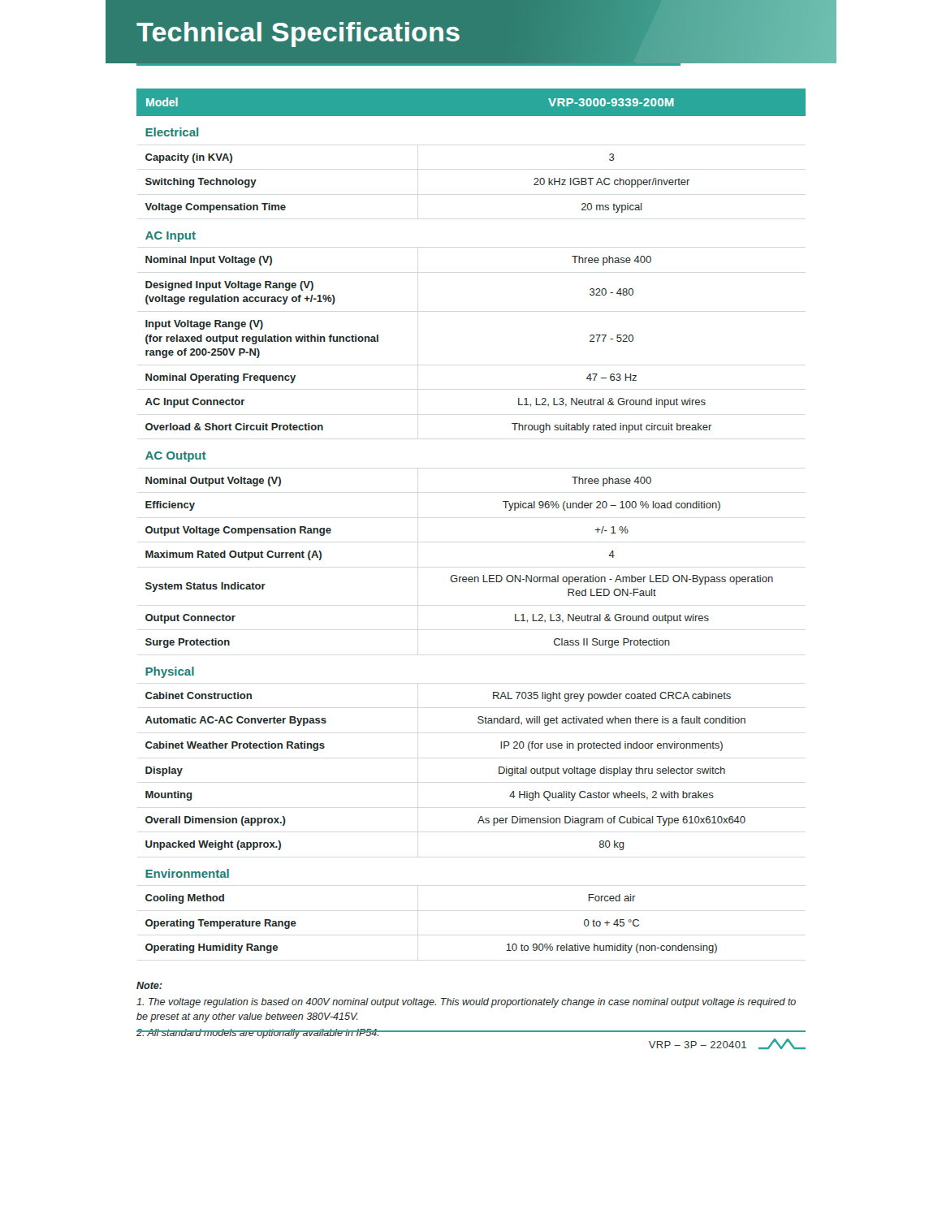Technical Specifications
| Model | VRP-3000-9339-200M |
| --- | --- |
| Electrical |
| Capacity (in KVA) | 3 |
| Switching Technology | 20 kHz IGBT AC chopper/inverter |
| Voltage Compensation Time | 20 ms typical |
| AC Input |
| Nominal Input Voltage (V) | Three phase 400 |
| Designed Input Voltage Range (V) (voltage regulation accuracy of +/-1%) | 320 - 480 |
| Input Voltage Range (V) (for relaxed output regulation within functional range of 200-250V P-N) | 277 - 520 |
| Nominal Operating Frequency | 47 – 63 Hz |
| AC Input Connector | L1, L2, L3, Neutral & Ground input wires |
| Overload & Short Circuit Protection | Through suitably rated input circuit breaker |
| AC Output |
| Nominal Output Voltage (V) | Three phase 400 |
| Efficiency | Typical 96% (under 20 – 100 % load condition) |
| Output Voltage Compensation Range | +/- 1 % |
| Maximum Rated Output Current (A) | 4 |
| System Status Indicator | Green LED ON-Normal operation - Amber LED ON-Bypass operation Red LED ON-Fault |
| Output Connector | L1, L2, L3, Neutral & Ground output wires |
| Surge Protection | Class II Surge Protection |
| Physical |
| Cabinet Construction | RAL 7035 light grey powder coated CRCA cabinets |
| Automatic AC-AC Converter Bypass | Standard, will get activated when there is a fault condition |
| Cabinet Weather Protection Ratings | IP 20 (for use in protected indoor environments) |
| Display | Digital output voltage display thru selector switch |
| Mounting | 4 High Quality Castor wheels, 2 with brakes |
| Overall Dimension (approx.) | As per Dimension Diagram of Cubical Type 610x610x640 |
| Unpacked Weight (approx.) | 80 kg |
| Environmental |
| Cooling Method | Forced air |
| Operating Temperature Range | 0 to + 45 °C |
| Operating Humidity Range | 10 to 90% relative humidity (non-condensing) |
Note:
1. The voltage regulation is based on 400V nominal output voltage. This would proportionately change in case nominal output voltage is required to be preset at any other value between 380V-415V.
2. All standard models are optionally available in IP54.
VRP – 3P – 220401